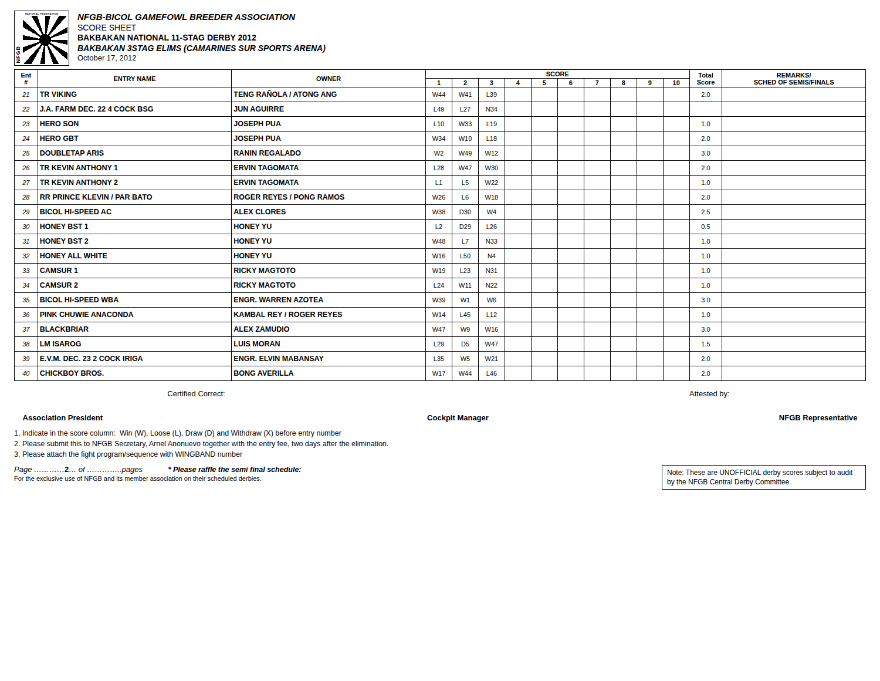NATIONAL FEDERATION
NFGB
NFGB-BICOL GAMEFOWL BREEDER ASSOCIATION
SCORE SHEET
BAKBAKAN NATIONAL 11-STAG DERBY 2012
BAKBAKAN 3STAG ELIMS (CAMARINES SUR SPORTS ARENA)
October 17, 2012
| Ent # | ENTRY NAME | OWNER | SCORE | Total Score | REMARKS/ SCHED OF SEMIS/FINALS |
| --- | --- | --- | --- | --- | --- |
| 1 | 2 | 3 | 4 | 5 | 6 | 7 | 8 | 9 | 10 |
| 21 | TR VIKING | TENG RAÑOLA / ATONG ANG | W44 | W41 | L39 | | | | | | | | 2.0 | |
| 22 | J.A. FARM DEC. 22 4 COCK BSG | JUN AGUIRRE | L49 | L27 | N34 | | | | | | | | | |
| 23 | HERO SON | JOSEPH PUA | L10 | W33 | L19 | | | | | | | | 1.0 | |
| 24 | HERO GBT | JOSEPH PUA | W34 | W10 | L18 | | | | | | | | 2.0 | |
| 25 | DOUBLETAP ARIS | RANIN REGALADO | W2 | W49 | W12 | | | | | | | | 3.0 | |
| 26 | TR KEVIN ANTHONY 1 | ERVIN TAGOMATA | L28 | W47 | W30 | | | | | | | | 2.0 | |
| 27 | TR KEVIN ANTHONY 2 | ERVIN TAGOMATA | L1 | L5 | W22 | | | | | | | | 1.0 | |
| 28 | RR PRINCE KLEVIN / PAR BATO | ROGER REYES / PONG RAMOS | W26 | L6 | W18 | | | | | | | | 2.0 | |
| 29 | BICOL HI-SPEED AC | ALEX CLORES | W38 | D30 | W4 | | | | | | | | 2.5 | |
| 30 | HONEY BST 1 | HONEY YU | L2 | D29 | L26 | | | | | | | | 0.5 | |
| 31 | HONEY BST 2 | HONEY YU | W48 | L7 | N33 | | | | | | | | 1.0 | |
| 32 | HONEY ALL WHITE | HONEY YU | W16 | L50 | N4 | | | | | | | | 1.0 | |
| 33 | CAMSUR 1 | RICKY MAGTOTO | W19 | L23 | N31 | | | | | | | | 1.0 | |
| 34 | CAMSUR 2 | RICKY MAGTOTO | L24 | W11 | N22 | | | | | | | | 1.0 | |
| 35 | BICOL HI-SPEED WBA | ENGR. WARREN AZOTEA | W39 | W1 | W6 | | | | | | | | 3.0 | |
| 36 | PINK CHUWIE ANACONDA | KAMBAL REY / ROGER REYES | W14 | L45 | L12 | | | | | | | | 1.0 | |
| 37 | BLACKBRIAR | ALEX ZAMUDIO | W47 | W9 | W16 | | | | | | | | 3.0 | |
| 38 | LM ISAROG | LUIS MORAN | L29 | D5 | W47 | | | | | | | | 1.5 | |
| 39 | E.V.M. DEC. 23 2 COCK IRIGA | ENGR. ELVIN MABANSAY | L35 | W5 | W21 | | | | | | | | 2.0 | |
| 40 | CHICKBOY BROS. | BONG AVERILLA | W17 | W44 | L46 | | | | | | | | 2.0 | |
Certified Correct:
Attested by:
Association President
Cockpit Manager
NFGB Representative
1. Indicate in the score column: Win (W), Loose (L), Draw (D) and Withdraw (X) before entry number
2. Please submit this to NFGB Secretary, Arnel Anonuevo together with the entry fee, two days after the elimination.
3. Please attach the fight program/sequence with WINGBAND number
Page …………2… of …………..pages * Please raffle the semi final schedule:
For the exclusive use of NFGB and its member association on their scheduled derbies.
Note: These are UNOFFICIAL derby scores subject to audit by the NFGB Central Derby Committee.